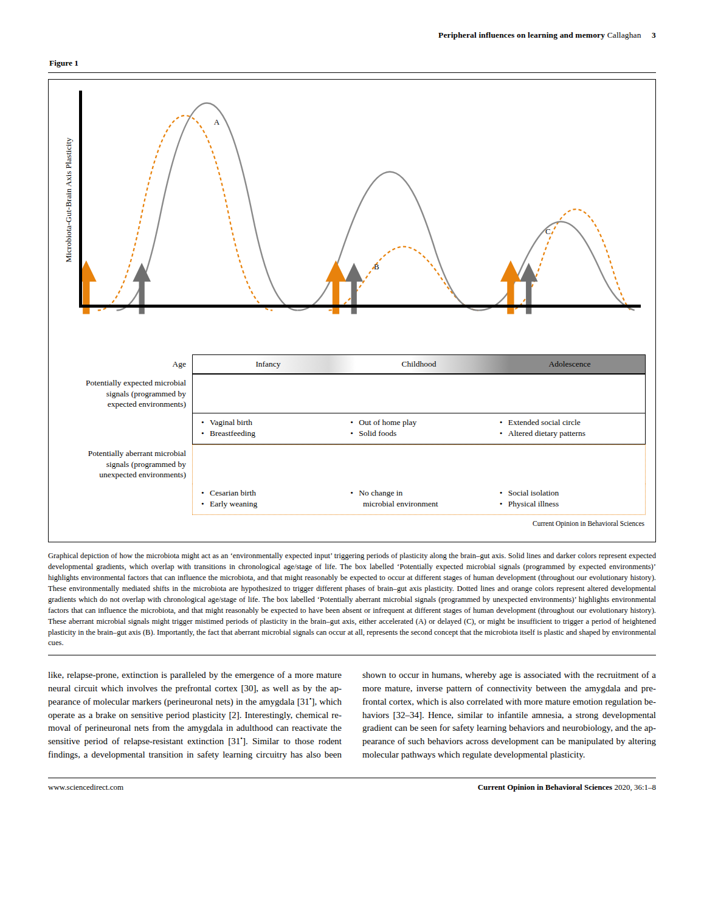Peripheral influences on learning and memory Callaghan 3
Figure 1
Microbiota-Gut-Brain Axis Plasticity
A B C
Age
Infancy
Childhood
Adolescence
Potentially expected microbial
signals (programmed by
expected environments)
Vaginal birth
Breastfeeding
Out of home play
Solid foods
Extended social circle
Altered dietary patterns
Potentially aberrant microbial
signals (programmed by
unexpected environments)
Cesarian birth
Early weaning
No change in
microbial environment
Social isolation
Physical illness
Current Opinion in Behavioral Sciences
Graphical depiction of how the microbiota might act as an ‘environmentally expected input’ triggering periods of plasticity along the brain–gut axis. Solid lines and darker colors represent expected developmental gradients, which overlap with transitions in chronological age/stage of life. The box labelled ‘Potentially expected microbial signals (programmed by expected environments)’ highlights environmental factors that can influence the microbiota, and that might reasonably be expected to occur at different stages of human development (throughout our evolutionary history). These environmentally mediated shifts in the microbiota are hypothesized to trigger different phases of brain–gut axis plasticity. Dotted lines and orange colors represent altered developmental gradients which do not overlap with chronological age/stage of life. The box labelled ‘Potentially aberrant microbial signals (programmed by unexpected environments)’ highlights environmental factors that can influence the microbiota, and that might reasonably be expected to have been absent or infrequent at different stages of human development (throughout our evolutionary history). These aberrant microbial signals might trigger mistimed periods of plasticity in the brain–gut axis, either accelerated (A) or delayed (C), or might be insufficient to trigger a period of heightened plasticity in the brain–gut axis (B). Importantly, the fact that aberrant microbial signals can occur at all, represents the second concept that the microbiota itself is plastic and shaped by environmental cues.
like, relapse-prone, extinction is paralleled by the emergence of a more mature neural circuit which involves the prefrontal cortex [30], as well as by the appearance of molecular markers (perineuronal nets) in the amygdala [31•], which operate as a brake on sensitive period plasticity [2]. Interestingly, chemical removal of perineuronal nets from the amygdala in adulthood can reactivate the sensitive period of relapse-resistant extinction [31•]. Similar to those rodent findings, a developmental transition in safety learning circuitry has also been shown to occur in humans, whereby age is associated with the recruitment of a more mature, inverse pattern of connectivity between the amygdala and prefrontal cortex, which is also correlated with more mature emotion regulation behaviors [32–34]. Hence, similar to infantile amnesia, a strong developmental gradient can be seen for safety learning behaviors and neurobiology, and the appearance of such behaviors across development can be manipulated by altering molecular pathways which regulate developmental plasticity.
www.sciencedirect.com
Current Opinion in Behavioral Sciences 2020, 36:1–8